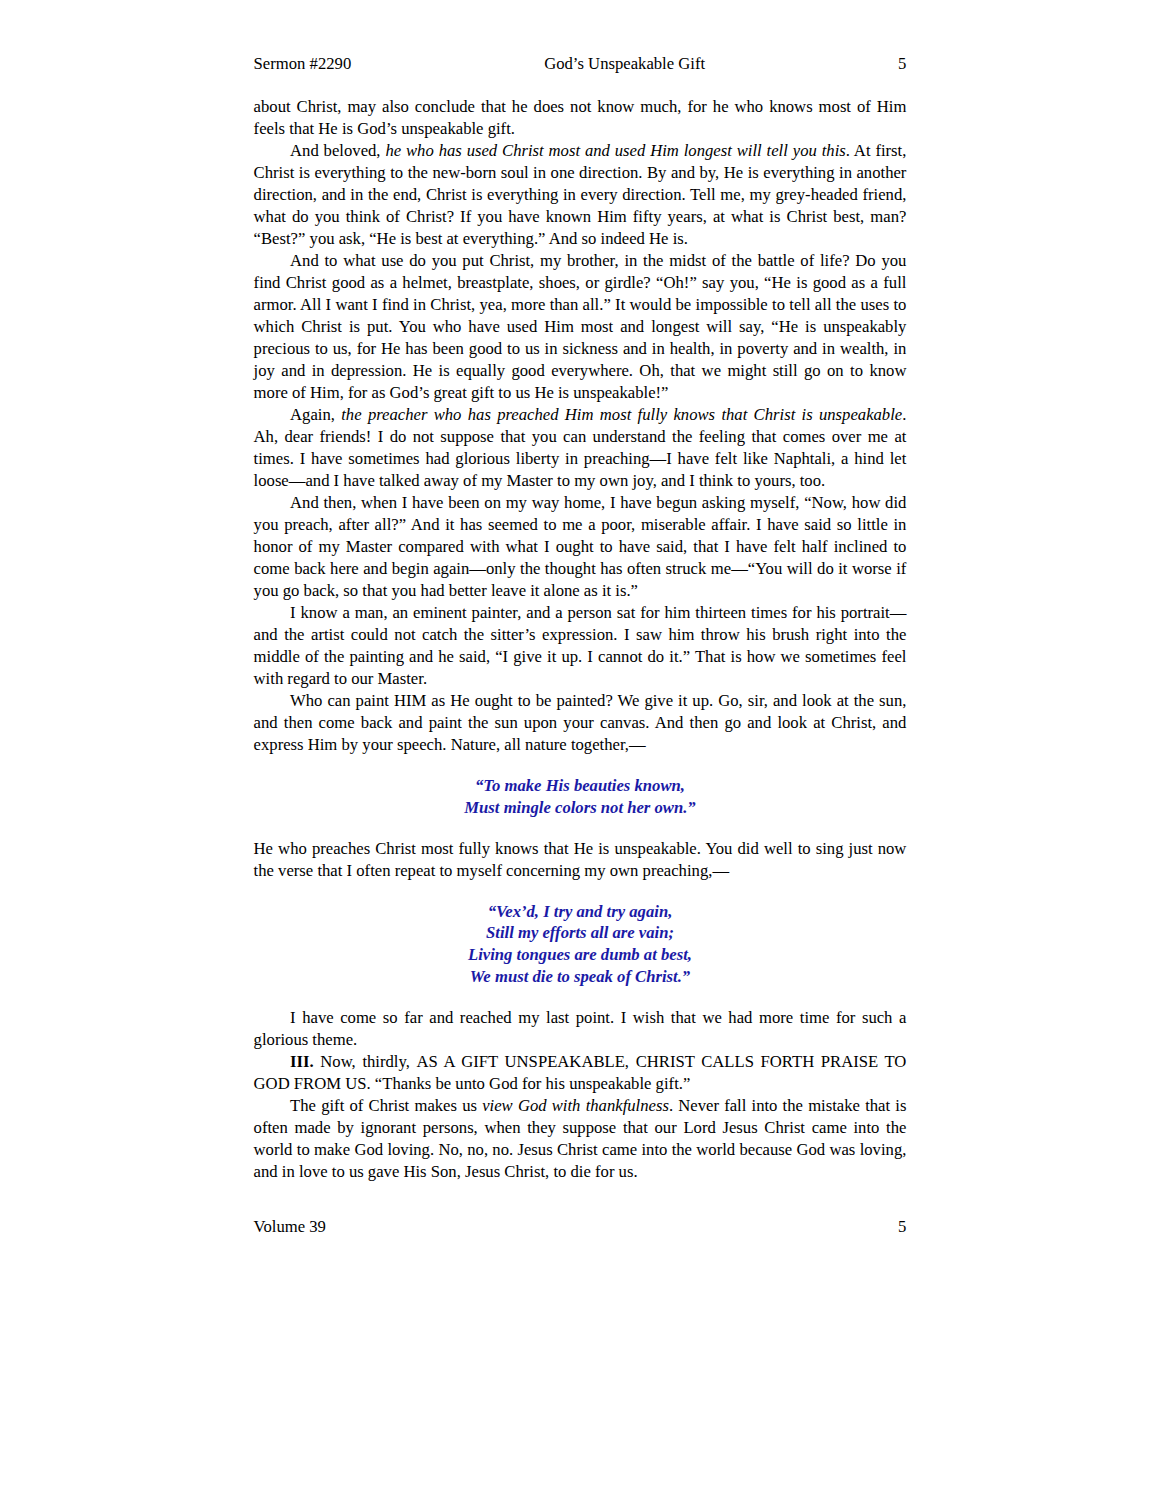Sermon #2290 God’s Unspeakable Gift 5
about Christ, may also conclude that he does not know much, for he who knows most of Him feels that He is God’s unspeakable gift.
And beloved, he who has used Christ most and used Him longest will tell you this. At first, Christ is everything to the new-born soul in one direction. By and by, He is everything in another direction, and in the end, Christ is everything in every direction. Tell me, my grey-headed friend, what do you think of Christ? If you have known Him fifty years, at what is Christ best, man? “Best?” you ask, “He is best at everything.” And so indeed He is.
And to what use do you put Christ, my brother, in the midst of the battle of life? Do you find Christ good as a helmet, breastplate, shoes, or girdle? “Oh!” say you, “He is good as a full armor. All I want I find in Christ, yea, more than all.” It would be impossible to tell all the uses to which Christ is put. You who have used Him most and longest will say, “He is unspeakably precious to us, for He has been good to us in sickness and in health, in poverty and in wealth, in joy and in depression. He is equally good everywhere. Oh, that we might still go on to know more of Him, for as God’s great gift to us He is unspeakable!”
Again, the preacher who has preached Him most fully knows that Christ is unspeakable. Ah, dear friends! I do not suppose that you can understand the feeling that comes over me at times. I have sometimes had glorious liberty in preaching—I have felt like Naphtali, a hind let loose—and I have talked away of my Master to my own joy, and I think to yours, too.
And then, when I have been on my way home, I have begun asking myself, “Now, how did you preach, after all?” And it has seemed to me a poor, miserable affair. I have said so little in honor of my Master compared with what I ought to have said, that I have felt half inclined to come back here and begin again—only the thought has often struck me—“You will do it worse if you go back, so that you had better leave it alone as it is.”
I know a man, an eminent painter, and a person sat for him thirteen times for his portrait—and the artist could not catch the sitter’s expression. I saw him throw his brush right into the middle of the painting and he said, “I give it up. I cannot do it.” That is how we sometimes feel with regard to our Master.
Who can paint HIM as He ought to be painted? We give it up. Go, sir, and look at the sun, and then come back and paint the sun upon your canvas. And then go and look at Christ, and express Him by your speech. Nature, all nature together,—
“To make His beauties known, Must mingle colors not her own.”
He who preaches Christ most fully knows that He is unspeakable. You did well to sing just now the verse that I often repeat to myself concerning my own preaching,—
“Vex’d, I try and try again, Still my efforts all are vain; Living tongues are dumb at best, We must die to speak of Christ.”
I have come so far and reached my last point. I wish that we had more time for such a glorious theme.
III. Now, thirdly, AS A GIFT UNSPEAKABLE, CHRIST CALLS FORTH PRAISE TO GOD FROM US. “Thanks be unto God for his unspeakable gift.”
The gift of Christ makes us view God with thankfulness. Never fall into the mistake that is often made by ignorant persons, when they suppose that our Lord Jesus Christ came into the world to make God loving. No, no, no. Jesus Christ came into the world because God was loving, and in love to us gave His Son, Jesus Christ, to die for us.
Volume 39 5